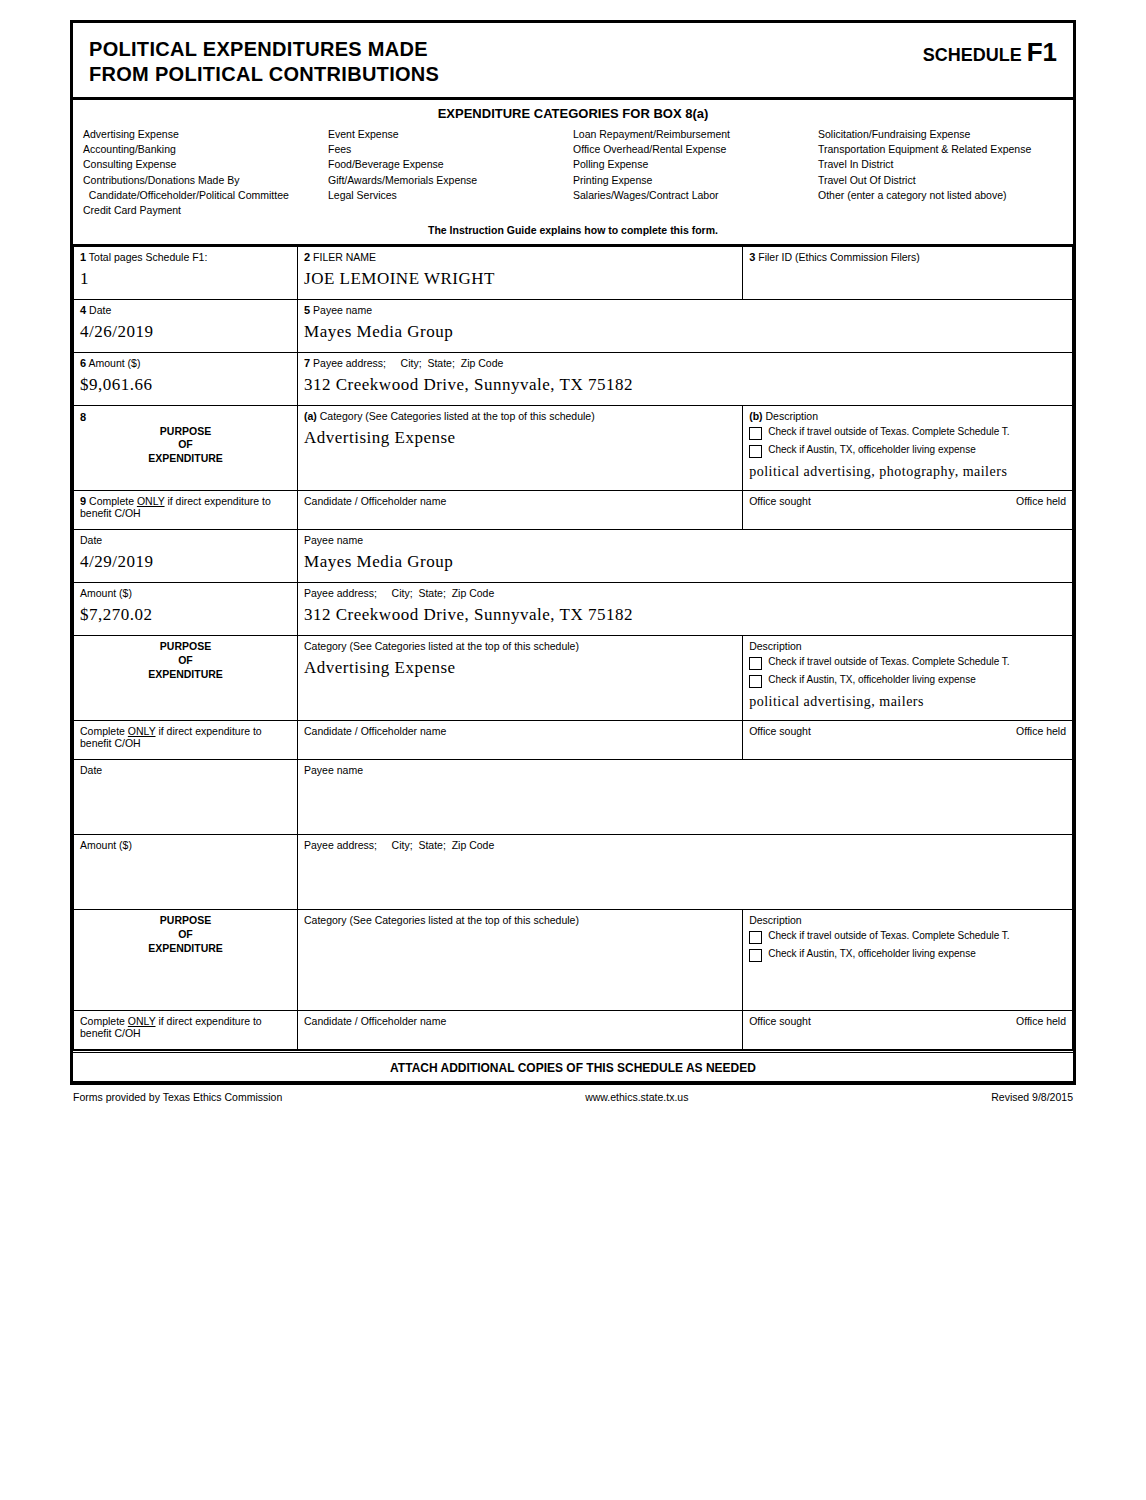POLITICAL EXPENDITURES MADE
FROM POLITICAL CONTRIBUTIONS
SCHEDULE F1
EXPENDITURE CATEGORIES FOR BOX 8(a)
Advertising Expense
Accounting/Banking
Consulting Expense
Contributions/Donations Made By
Candidate/Officeholder/Political Committee
Credit Card Payment
Event Expense
Fees
Food/Beverage Expense
Gift/Awards/Memorials Expense
Legal Services
Loan Repayment/Reimbursement
Office Overhead/Rental Expense
Polling Expense
Printing Expense
Salaries/Wages/Contract Labor
Solicitation/Fundraising Expense
Transportation Equipment & Related Expense
Travel In District
Travel Out Of District
Other (enter a category not listed above)
The Instruction Guide explains how to complete this form.
| 1 Total pages Schedule F1: 1 | 2 FILER NAME JOE LEMOINE WRIGHT | 3 Filer ID (Ethics Commission Filers) |
| 4 Date 4/26/2019 | 5 Payee name Mayes Media Group |
| 6 Amount ($) $9,061.66 | 7 Payee address; City; State; Zip Code 312 Creekwood Drive, Sunnyvale, TX 75182 |
| 8 PURPOSE OF EXPENDITURE | (a) Category (See Categories listed at the top of this schedule) Advertising Expense | (b) Description Check if travel outside of Texas. Complete Schedule T. Check if Austin, TX, officeholder living expense political advertising, photography, mailers |
| 9 Complete ONLY if direct expenditure to benefit C/OH | Candidate / Officeholder name | Office sought Office held |
| Date 4/29/2019 | Payee name Mayes Media Group |
| Amount ($) $7,270.02 | Payee address; City; State; Zip Code 312 Creekwood Drive, Sunnyvale, TX 75182 |
| PURPOSE OF EXPENDITURE | Category (See Categories listed at the top of this schedule) Advertising Expense | Description Check if travel outside of Texas. Complete Schedule T. Check if Austin, TX, officeholder living expense political advertising, mailers |
| Complete ONLY if direct expenditure to benefit C/OH | Candidate / Officeholder name | Office sought Office held |
| Date | Payee name |
| Amount ($) | Payee address; City; State; Zip Code |
| PURPOSE OF EXPENDITURE | Category (See Categories listed at the top of this schedule) | Description Check if travel outside of Texas. Complete Schedule T. Check if Austin, TX, officeholder living expense |
| Complete ONLY if direct expenditure to benefit C/OH | Candidate / Officeholder name | Office sought Office held |
ATTACH ADDITIONAL COPIES OF THIS SCHEDULE AS NEEDED
Forms provided by Texas Ethics Commission www.ethics.state.tx.us Revised 9/8/2015